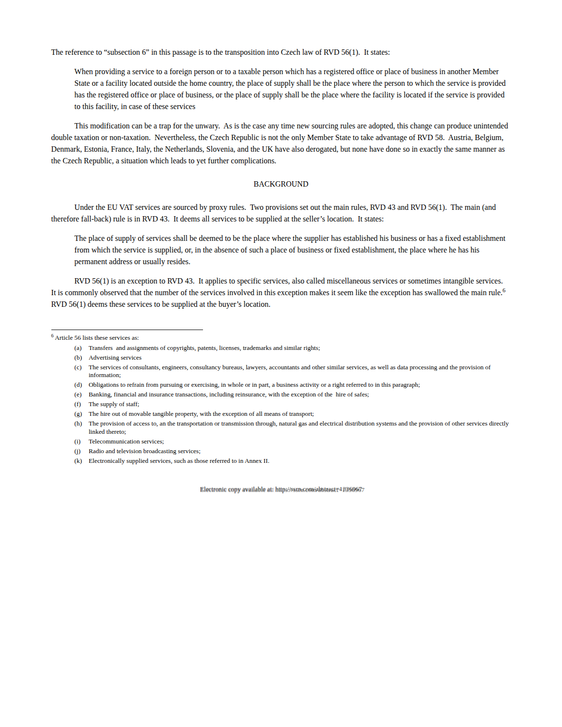The reference to “subsection 6” in this passage is to the transposition into Czech law of RVD 56(1). It states:
When providing a service to a foreign person or to a taxable person which has a registered office or place of business in another Member State or a facility located outside the home country, the place of supply shall be the place where the person to which the service is provided has the registered office or place of business, or the place of supply shall be the place where the facility is located if the service is provided to this facility, in case of these services
This modification can be a trap for the unwary. As is the case any time new sourcing rules are adopted, this change can produce unintended double taxation or non-taxation. Nevertheless, the Czech Republic is not the only Member State to take advantage of RVD 58. Austria, Belgium, Denmark, Estonia, France, Italy, the Netherlands, Slovenia, and the UK have also derogated, but none have done so in exactly the same manner as the Czech Republic, a situation which leads to yet further complications.
BACKGROUND
Under the EU VAT services are sourced by proxy rules. Two provisions set out the main rules, RVD 43 and RVD 56(1). The main (and therefore fall-back) rule is in RVD 43. It deems all services to be supplied at the seller’s location. It states:
The place of supply of services shall be deemed to be the place where the supplier has established his business or has a fixed establishment from which the service is supplied, or, in the absence of such a place of business or fixed establishment, the place where he has his permanent address or usually resides.
RVD 56(1) is an exception to RVD 43. It applies to specific services, also called miscellaneous services or sometimes intangible services. It is commonly observed that the number of the services involved in this exception makes it seem like the exception has swallowed the main rule.6 RVD 56(1) deems these services to be supplied at the buyer’s location.
6 Article 56 lists these services as:
(a) Transfers and assignments of copyrights, patents, licenses, trademarks and similar rights;
(b) Advertising services
(c) The services of consultants, engineers, consultancy bureaus, lawyers, accountants and other similar services, as well as data processing and the provision of information;
(d) Obligations to refrain from pursuing or exercising, in whole or in part, a business activity or a right referred to in this paragraph;
(e) Banking, financial and insurance transactions, including reinsurance, with the exception of the hire of safes;
(f) The supply of staff;
(g) The hire out of movable tangible property, with the exception of all means of transport;
(h) The provision of access to, an the transportation or transmission through, natural gas and electrical distribution systems and the provision of other services directly linked thereto;
(i) Telecommunication services;
(j) Radio and television broadcasting services;
(k) Electronically supplied services, such as those referred to in Annex II.
Electronic copy available at: http://ssrn.com/abstract=1336967 Electronic copy available at: https://ssrn.com/abstract=1336967